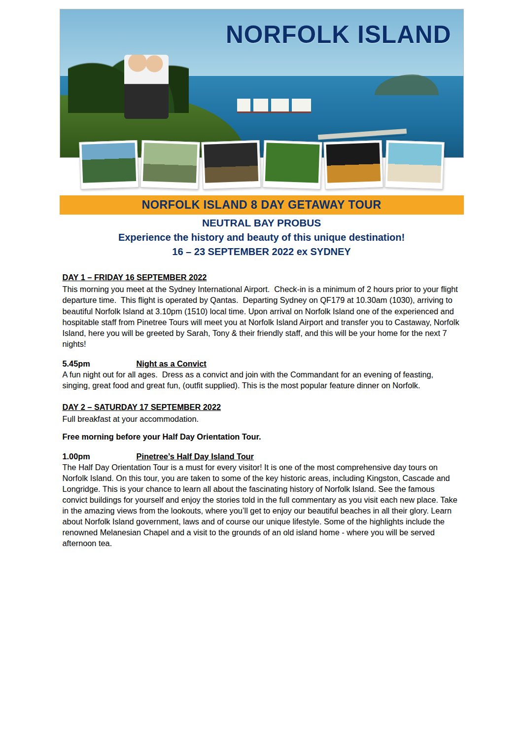NORFOLK ISLAND
NORFOLK ISLAND 8 DAY GETAWAY TOUR
NEUTRAL BAY PROBUS
Experience the history and beauty of this unique destination!
16 – 23 SEPTEMBER 2022 ex SYDNEY
DAY 1 – FRIDAY 16 SEPTEMBER 2022
This morning you meet at the Sydney International Airport. Check-in is a minimum of 2 hours prior to your flight departure time. This flight is operated by Qantas. Departing Sydney on QF179 at 10.30am (1030), arriving to beautiful Norfolk Island at 3.10pm (1510) local time. Upon arrival on Norfolk Island one of the experienced and hospitable staff from Pinetree Tours will meet you at Norfolk Island Airport and transfer you to Castaway, Norfolk Island, here you will be greeted by Sarah, Tony & their friendly staff, and this will be your home for the next 7 nights!
5.45pm Night as a Convict
A fun night out for all ages. Dress as a convict and join with the Commandant for an evening of feasting, singing, great food and great fun, (outfit supplied). This is the most popular feature dinner on Norfolk.
DAY 2 – SATURDAY 17 SEPTEMBER 2022
Full breakfast at your accommodation.
Free morning before your Half Day Orientation Tour.
1.00pm Pinetree’s Half Day Island Tour
The Half Day Orientation Tour is a must for every visitor! It is one of the most comprehensive day tours on Norfolk Island. On this tour, you are taken to some of the key historic areas, including Kingston, Cascade and Longridge. This is your chance to learn all about the fascinating history of Norfolk Island. See the famous convict buildings for yourself and enjoy the stories told in the full commentary as you visit each new place. Take in the amazing views from the lookouts, where you’ll get to enjoy our beautiful beaches in all their glory. Learn about Norfolk Island government, laws and of course our unique lifestyle. Some of the highlights include the renowned Melanesian Chapel and a visit to the grounds of an old island home - where you will be served afternoon tea.